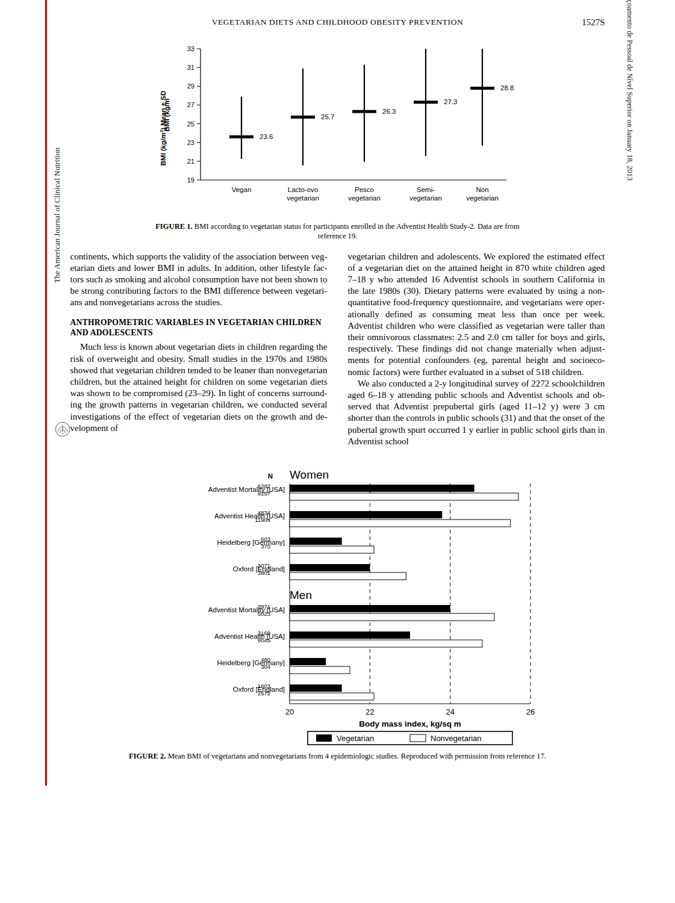Vegetarian diets and childhood obesity prevention 1527S
19 21 23 25 27 29 31 33 BMI (kg/m BMI (kg/m2) Mean ± SD 23.6 25.7 26.3 27.3 28.8 Vegan Lacto-ovo vegetarian Pesco vegetarian Semi- vegetarian Non vegetarian
FIGURE 1. BMI according to vegetarian status for participants enrolled in the Adventist Health Study-2. Data are from reference 19.
continents, which supports the validity of the association between vegetarian diets and lower BMI in adults. In addition, other lifestyle factors such as smoking and alcohol consumption have not been shown to be strong contributing factors to the BMI difference between vegetarians and nonvegetarians across the studies.
Anthropometric variables in vegetarian children and adolescents
Much less is known about vegetarian diets in children regarding the risk of overweight and obesity. Small studies in the 1970s and 1980s showed that vegetarian children tended to be leaner than nonvegetarian children, but the attained height for children on some vegetarian diets was shown to be compromised (23–29). In light of concerns surrounding the growth patterns in vegetarian children, we conducted several investigations of the effect of vegetarian diets on the growth and development of
vegetarian children and adolescents. We explored the estimated effect of a vegetarian diet on the attained height in 870 white children aged 7–18 y who attended 16 Adventist schools in southern California in the late 1980s (30). Dietary patterns were evaluated by using a nonquantitative food-frequency questionnaire, and vegetarians were operationally defined as consuming meat less than once per week. Adventist children who were classified as vegetarian were taller than their omnivorous classmates: 2.5 and 2.0 cm taller for boys and girls, respectively. These findings did not change materially when adjustments for potential confounders (eg, parental height and socioeconomic factors) were further evaluated in a subset of 518 children.
We also conducted a 2-y longitudinal survey of 2272 schoolchildren aged 6–18 y attending public schools and Adventist schools and observed that Adventist prepubertal girls (aged 11–12 y) were 3 cm shorter than the controls in public schools (31) and that the onset of the pubertal growth spurt occurred 1 y earlier in public school girls than in Adventist school
Layout constants: plot left x=300, right x=700 ; BMI 20 -> 300, 26 -> 700 => 66.667 px per unit Women N Adventist Mortality [USA] 6287 9257 Adventist Health [USA] 4834 11904 Heidelberg [Germany] 603 370 Oxford [England] 3071 3801 Men Adventist Mortality [USA] 3971 5023 Adventist Health [USA] 3169 9045 Heidelberg [Germany] 480 304 Oxford [England] 1603 2572 20 22 24 26 Body mass index, kg/sq m Vegetarian Nonvegetarian
FIGURE 2. Mean BMI of vegetarians and nonvegetarians from 4 epidemiologic studies. Reproduced with permission from reference 17.
Downloaded from ajcn.nutrition.org at Fundação Coordenação de Aperfeiçoamento de Pessoal de Nível Superior on January 18, 2013
The American Journal of Clinical Nutrition